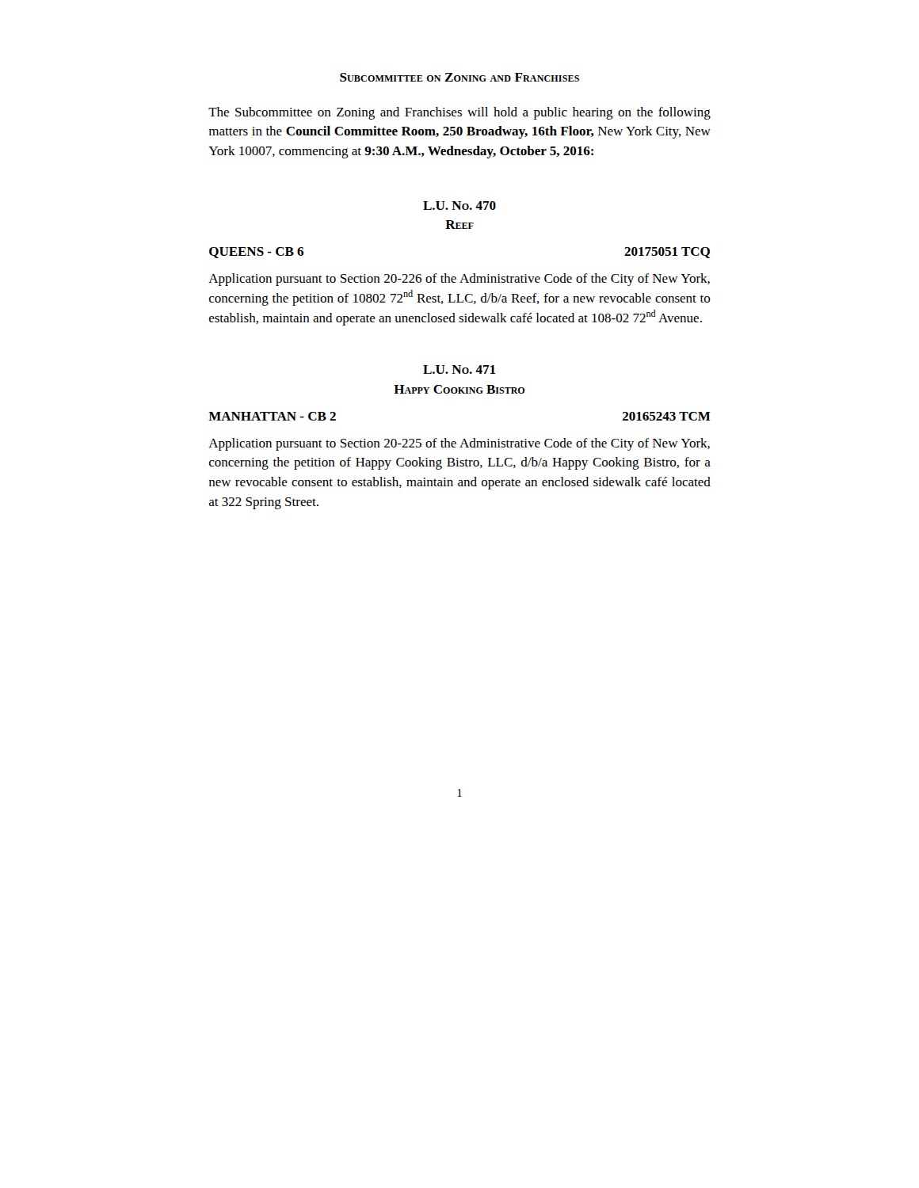Subcommittee on Zoning and Franchises
The Subcommittee on Zoning and Franchises will hold a public hearing on the following matters in the Council Committee Room, 250 Broadway, 16th Floor, New York City, New York 10007, commencing at 9:30 A.M., Wednesday, October 5, 2016:
L.U. No. 470
Reef
QUEENS - CB 6 20175051 TCQ
Application pursuant to Section 20-226 of the Administrative Code of the City of New York, concerning the petition of 10802 72nd Rest, LLC, d/b/a Reef, for a new revocable consent to establish, maintain and operate an unenclosed sidewalk café located at 108-02 72nd Avenue.
L.U. No. 471
Happy Cooking Bistro
MANHATTAN - CB 2 20165243 TCM
Application pursuant to Section 20-225 of the Administrative Code of the City of New York, concerning the petition of Happy Cooking Bistro, LLC, d/b/a Happy Cooking Bistro, for a new revocable consent to establish, maintain and operate an enclosed sidewalk café located at 322 Spring Street.
1